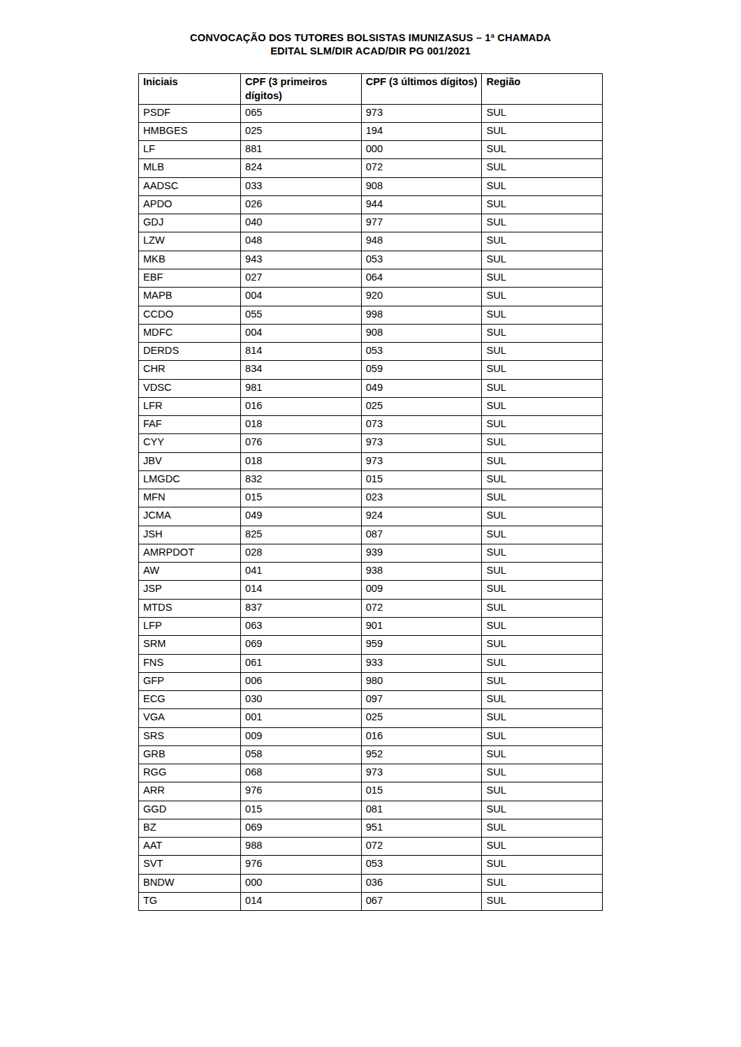CONVOCAÇÃO DOS TUTORES BOLSISTAS IMUNIZASUS – 1ª CHAMADA EDITAL SLM/DIR ACAD/DIR PG 001/2021
| Iniciais | CPF (3 primeiros dígitos) | CPF (3 últimos dígitos) | Região |
| --- | --- | --- | --- |
| PSDF | 065 | 973 | SUL |
| HMBGES | 025 | 194 | SUL |
| LF | 881 | 000 | SUL |
| MLB | 824 | 072 | SUL |
| AADSC | 033 | 908 | SUL |
| APDO | 026 | 944 | SUL |
| GDJ | 040 | 977 | SUL |
| LZW | 048 | 948 | SUL |
| MKB | 943 | 053 | SUL |
| EBF | 027 | 064 | SUL |
| MAPB | 004 | 920 | SUL |
| CCDO | 055 | 998 | SUL |
| MDFC | 004 | 908 | SUL |
| DERDS | 814 | 053 | SUL |
| CHR | 834 | 059 | SUL |
| VDSC | 981 | 049 | SUL |
| LFR | 016 | 025 | SUL |
| FAF | 018 | 073 | SUL |
| CYY | 076 | 973 | SUL |
| JBV | 018 | 973 | SUL |
| LMGDC | 832 | 015 | SUL |
| MFN | 015 | 023 | SUL |
| JCMA | 049 | 924 | SUL |
| JSH | 825 | 087 | SUL |
| AMRPDOT | 028 | 939 | SUL |
| AW | 041 | 938 | SUL |
| JSP | 014 | 009 | SUL |
| MTDS | 837 | 072 | SUL |
| LFP | 063 | 901 | SUL |
| SRM | 069 | 959 | SUL |
| FNS | 061 | 933 | SUL |
| GFP | 006 | 980 | SUL |
| ECG | 030 | 097 | SUL |
| VGA | 001 | 025 | SUL |
| SRS | 009 | 016 | SUL |
| GRB | 058 | 952 | SUL |
| RGG | 068 | 973 | SUL |
| ARR | 976 | 015 | SUL |
| GGD | 015 | 081 | SUL |
| BZ | 069 | 951 | SUL |
| AAT | 988 | 072 | SUL |
| SVT | 976 | 053 | SUL |
| BNDW | 000 | 036 | SUL |
| TG | 014 | 067 | SUL |